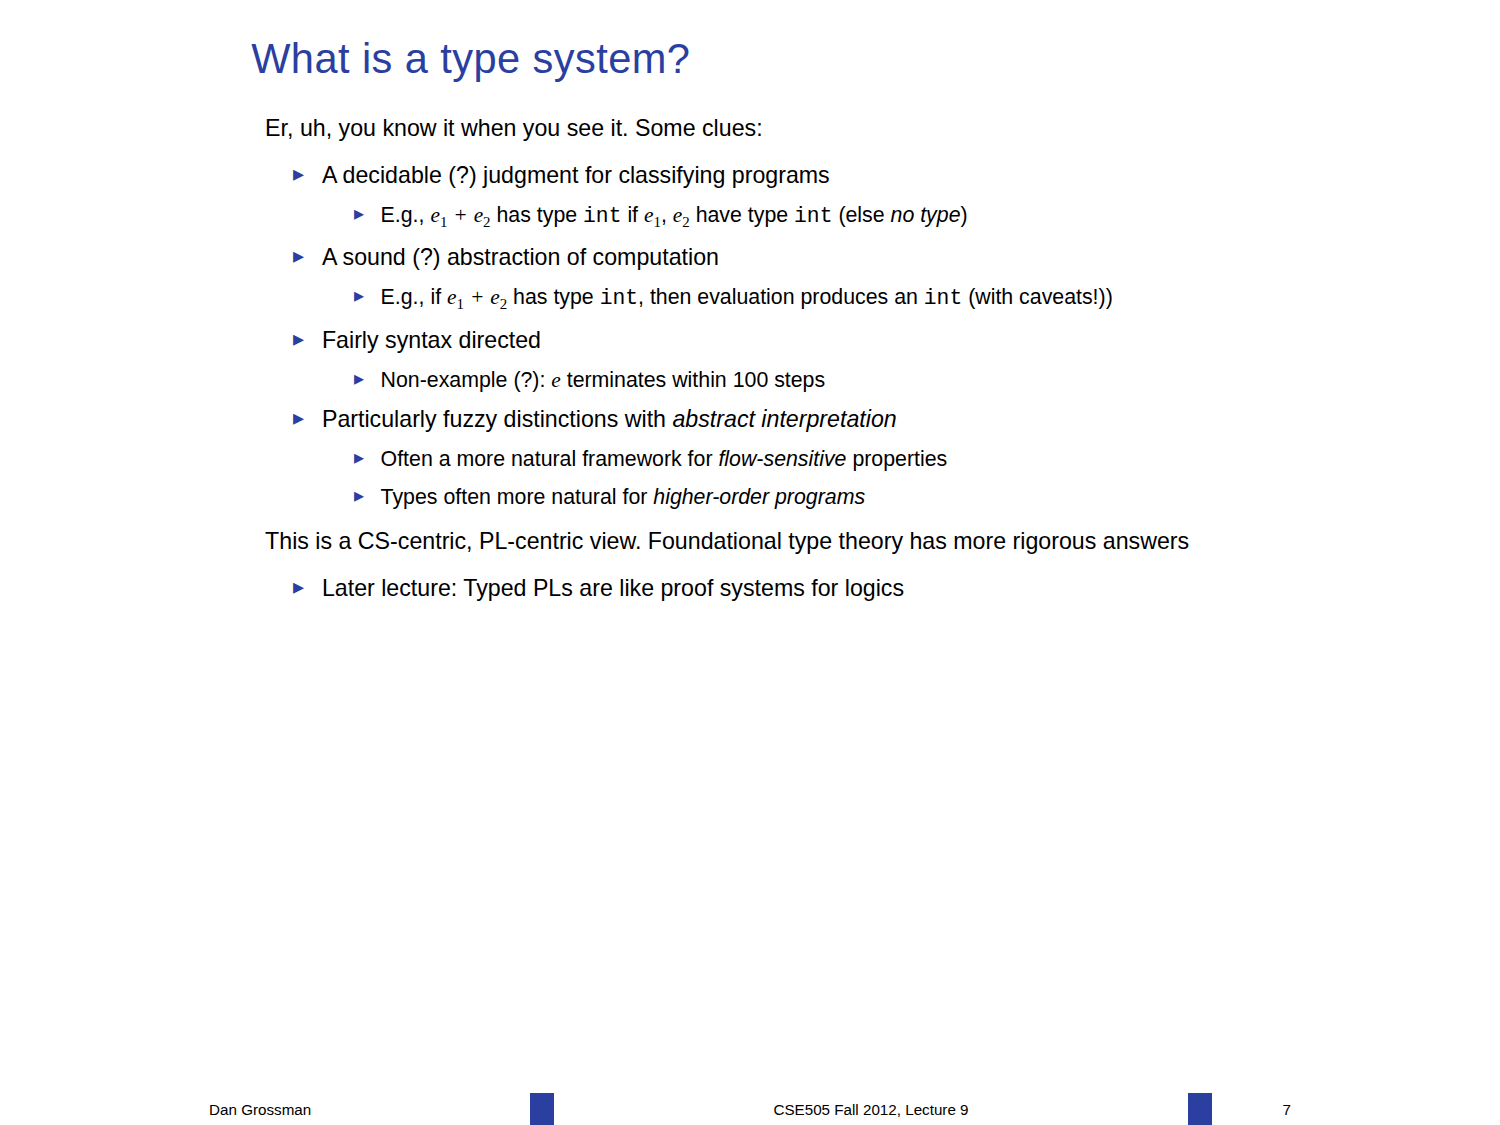What is a type system?
Er, uh, you know it when you see it. Some clues:
A decidable (?) judgment for classifying programs
E.g., e1 + e2 has type int if e1, e2 have type int (else no type)
A sound (?) abstraction of computation
E.g., if e1 + e2 has type int, then evaluation produces an int (with caveats!))
Fairly syntax directed
Non-example (?): e terminates within 100 steps
Particularly fuzzy distinctions with abstract interpretation
Often a more natural framework for flow-sensitive properties
Types often more natural for higher-order programs
This is a CS-centric, PL-centric view. Foundational type theory has more rigorous answers
Later lecture: Typed PLs are like proof systems for logics
Dan Grossman
CSE505 Fall 2012, Lecture 9
7